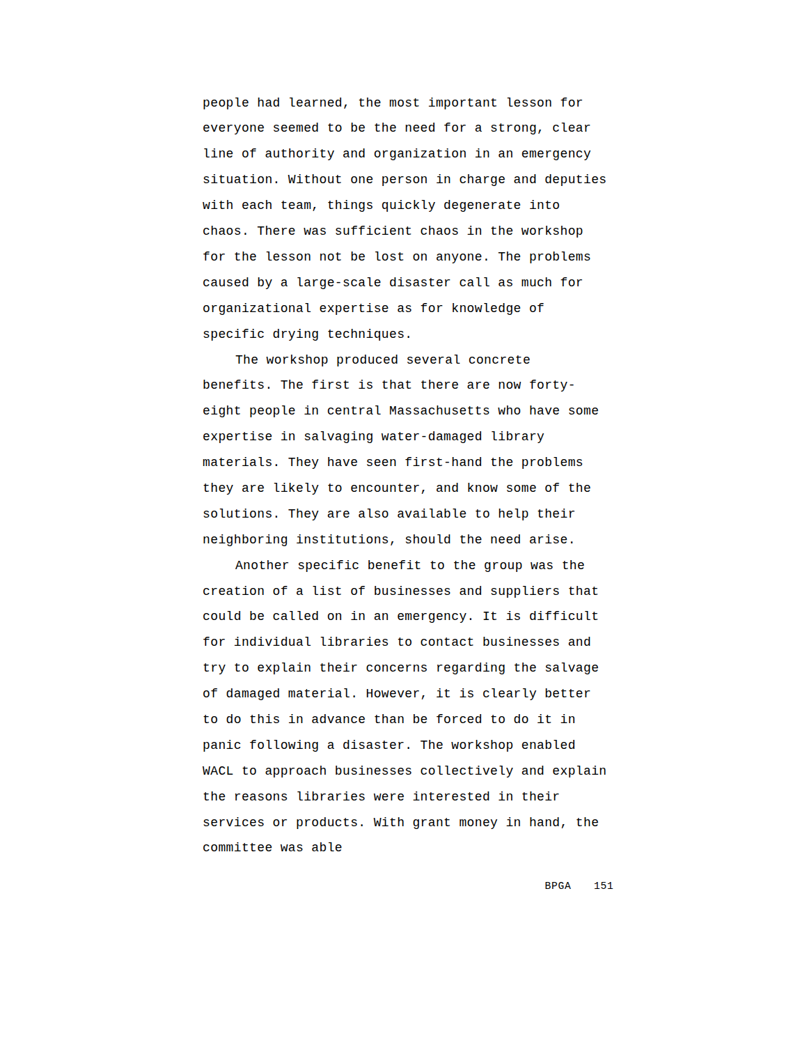people had learned, the most important lesson for everyone seemed to be the need for a strong, clear line of authority and organization in an emergency situation. Without one person in charge and deputies with each team, things quickly degenerate into chaos. There was sufficient chaos in the workshop for the lesson not be lost on anyone. The problems caused by a large-scale disaster call as much for organizational expertise as for knowledge of specific drying techniques.
The workshop produced several concrete benefits. The first is that there are now forty-eight people in central Massachusetts who have some expertise in salvaging water-damaged library materials. They have seen first-hand the problems they are likely to encounter, and know some of the solutions. They are also available to help their neighboring institutions, should the need arise.
Another specific benefit to the group was the creation of a list of businesses and suppliers that could be called on in an emergency. It is difficult for individual libraries to contact businesses and try to explain their concerns regarding the salvage of damaged material. However, it is clearly better to do this in advance than be forced to do it in panic following a disaster. The workshop enabled WACL to approach businesses collectively and explain the reasons libraries were interested in their services or products. With grant money in hand, the committee was able
BPGA151